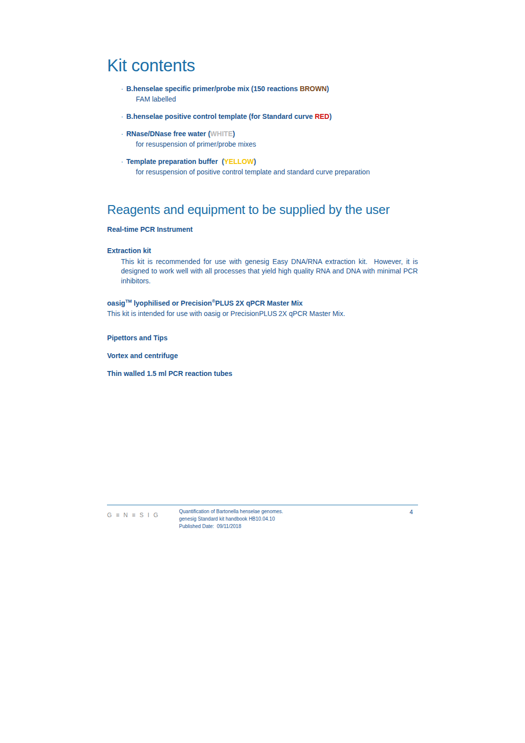Kit contents
·B.henselae specific primer/probe mix (150 reactions BROWN) FAM labelled
·B.henselae positive control template (for Standard curve RED)
·RNase/DNase free water (WHITE) for resuspension of primer/probe mixes
·Template preparation buffer (YELLOW) for resuspension of positive control template and standard curve preparation
Reagents and equipment to be supplied by the user
Real-time PCR Instrument
Extraction kit
This kit is recommended for use with genesig Easy DNA/RNA extraction kit. However, it is designed to work well with all processes that yield high quality RNA and DNA with minimal PCR inhibitors.
oasigTM lyophilised or Precision®PLUS 2X qPCR Master Mix
This kit is intended for use with oasig or PrecisionPLUS 2X qPCR Master Mix.
Pipettors and Tips
Vortex and centrifuge
Thin walled 1.5 ml PCR reaction tubes
G ≡ N ≡ S I G
Quantification of Bartonella henselae genomes.
genesig Standard kit handbook HB10.04.10
Published Date: 09/11/2018
4